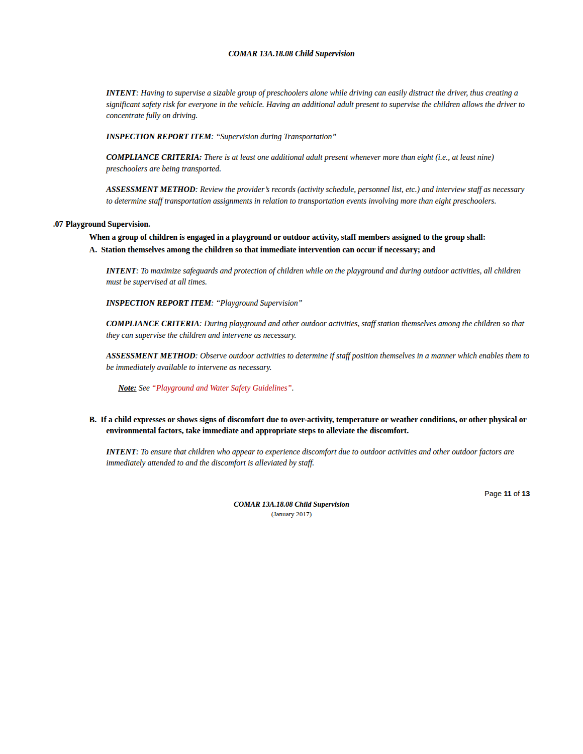COMAR 13A.18.08 Child Supervision
INTENT: Having to supervise a sizable group of preschoolers alone while driving can easily distract the driver, thus creating a significant safety risk for everyone in the vehicle. Having an additional adult present to supervise the children allows the driver to concentrate fully on driving.
INSPECTION REPORT ITEM: “Supervision during Transportation”
COMPLIANCE CRITERIA: There is at least one additional adult present whenever more than eight (i.e., at least nine) preschoolers are being transported.
ASSESSMENT METHOD: Review the provider’s records (activity schedule, personnel list, etc.) and interview staff as necessary to determine staff transportation assignments in relation to transportation events involving more than eight preschoolers.
.07 Playground Supervision.
When a group of children is engaged in a playground or outdoor activity, staff members assigned to the group shall:
A. Station themselves among the children so that immediate intervention can occur if necessary; and
INTENT: To maximize safeguards and protection of children while on the playground and during outdoor activities, all children must be supervised at all times.
INSPECTION REPORT ITEM: “Playground Supervision”
COMPLIANCE CRITERIA: During playground and other outdoor activities, staff station themselves among the children so that they can supervise the children and intervene as necessary.
ASSESSMENT METHOD: Observe outdoor activities to determine if staff position themselves in a manner which enables them to be immediately available to intervene as necessary.
Note: See “Playground and Water Safety Guidelines”.
B. If a child expresses or shows signs of discomfort due to over-activity, temperature or weather conditions, or other physical or environmental factors, take immediate and appropriate steps to alleviate the discomfort.
INTENT: To ensure that children who appear to experience discomfort due to outdoor activities and other outdoor factors are immediately attended to and the discomfort is alleviated by staff.
Page 11 of 13
COMAR 13A.18.08 Child Supervision
(January 2017)